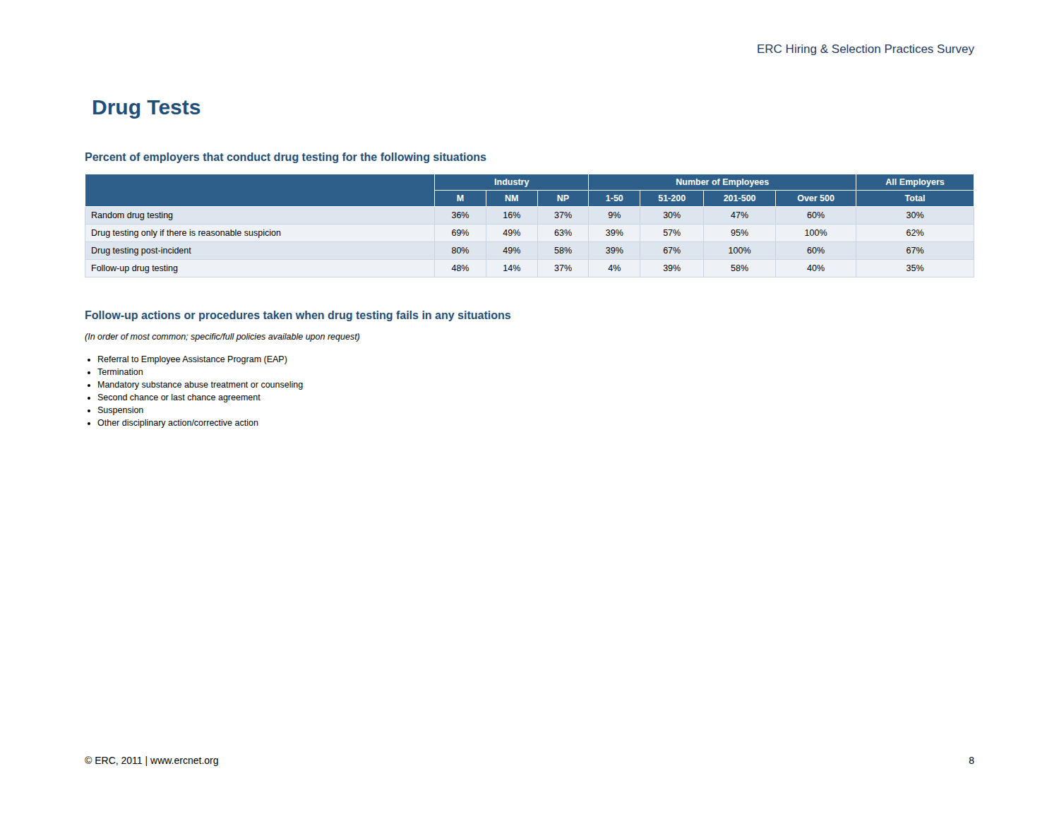ERC Hiring & Selection Practices Survey
Drug Tests
Percent of employers that conduct drug testing for the following situations
| | Industry | Number of Employees | All Employers |
| --- | --- | --- | --- |
| M | NM | NP | 1-50 | 51-200 | 201-500 | Over 500 | Total |
| Random drug testing | 36% | 16% | 37% | 9% | 30% | 47% | 60% | 30% |
| Drug testing only if there is reasonable suspicion | 69% | 49% | 63% | 39% | 57% | 95% | 100% | 62% |
| Drug testing post-incident | 80% | 49% | 58% | 39% | 67% | 100% | 60% | 67% |
| Follow-up drug testing | 48% | 14% | 37% | 4% | 39% | 58% | 40% | 35% |
Follow-up actions or procedures taken when drug testing fails in any situations
(In order of most common; specific/full policies available upon request)
Referral to Employee Assistance Program (EAP)
Termination
Mandatory substance abuse treatment or counseling
Second chance or last chance agreement
Suspension
Other disciplinary action/corrective action
© ERC, 2011 | www.ercnet.org
8